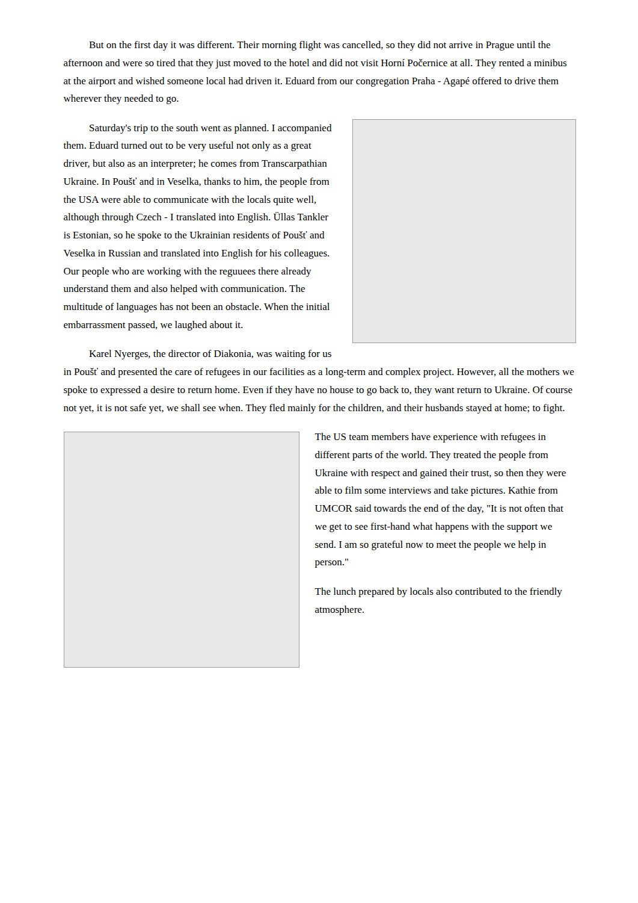But on the first day it was different. Their morning flight was cancelled, so they did not arrive in Prague until the afternoon and were so tired that they just moved to the hotel and did not visit Horní Počernice at all. They rented a minibus at the airport and wished someone local had driven it. Eduard from our congregation Praha - Agapé offered to drive them wherever they needed to go.
Saturday's trip to the south went as planned. I accompanied them. Eduard turned out to be very useful not only as a great driver, but also as an interpreter; he comes from Transcarpathian Ukraine. In Poušť and in Veselka, thanks to him, the people from the USA were able to communicate with the locals quite well, although through Czech - I translated into English. Üllas Tankler is Estonian, so he spoke to the Ukrainian residents of Poušť and Veselka in Russian and translated into English for his colleagues. Our people who are working with the reguuees there already understand them and also helped with communication. The multitude of languages has not been an obstacle. When the initial embarrassment passed, we laughed about it.
Karel Nyerges, the director of Diakonia, was waiting for us in Poušť and presented the care of refugees in our facilities as a long-term and complex project. However, all the mothers we spoke to expressed a desire to return home. Even if they have no house to go back to, they want return to Ukraine. Of course not yet, it is not safe yet, we shall see when. They fled mainly for the children, and their husbands stayed at home; to fight.
The US team members have experience with refugees in different parts of the world. They treated the people from Ukraine with respect and gained their trust, so then they were able to film some interviews and take pictures. Kathie from UMCOR said towards the end of the day, "It is not often that we get to see first-hand what happens with the support we send. I am so grateful now to meet the people we help in person."
The lunch prepared by locals also contributed to the friendly atmosphere.